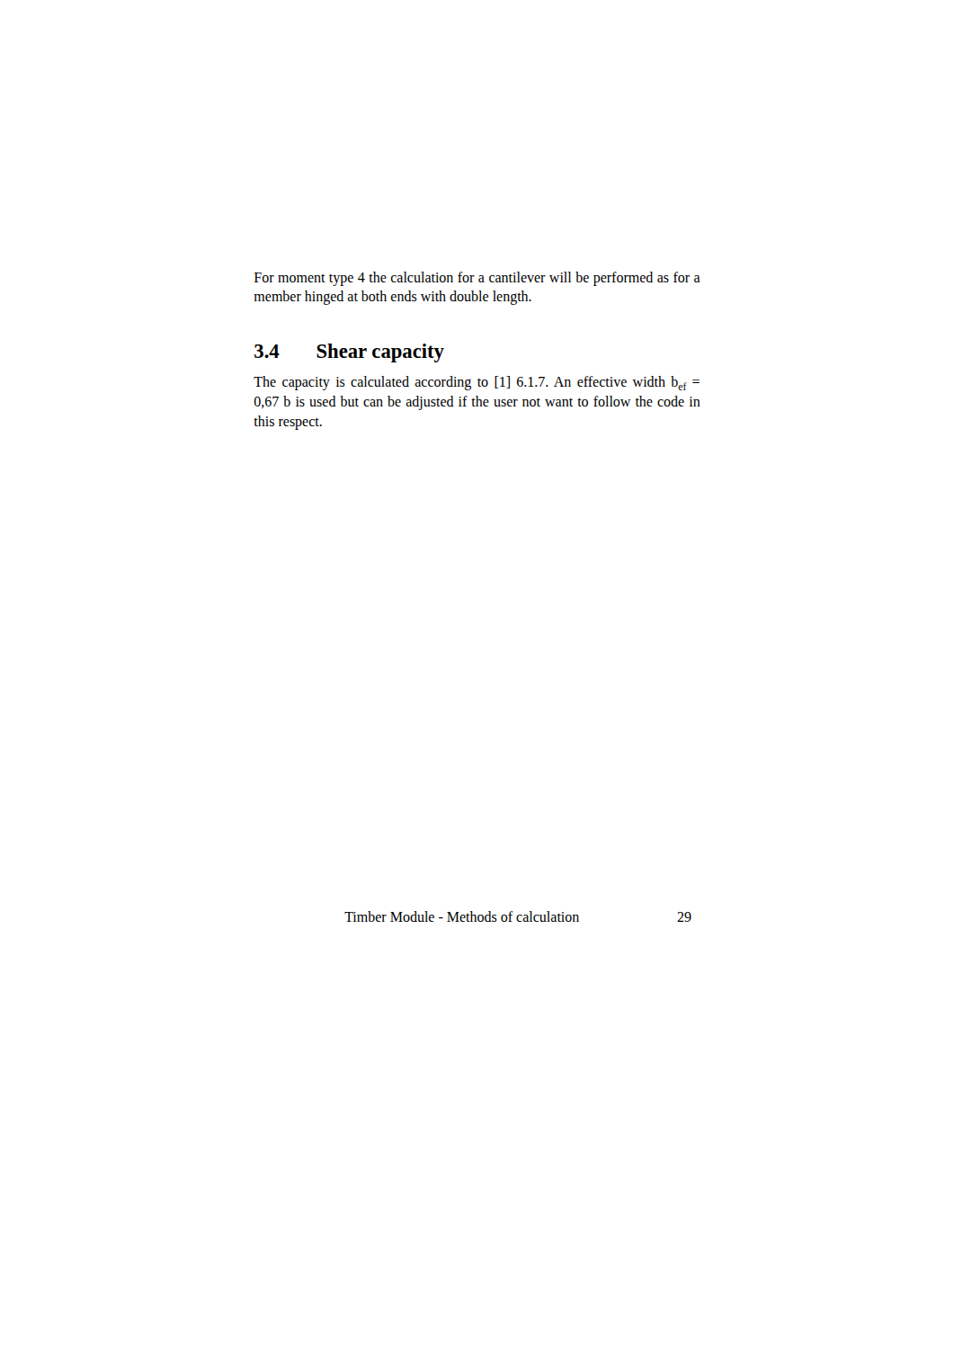For moment type 4 the calculation for a cantilever will be performed as for a member hinged at both ends with double length.
3.4 Shear capacity
The capacity is calculated according to [1] 6.1.7. An effective width bef = 0,67 b is used but can be adjusted if the user not want to follow the code in this respect.
Timber Module - Methods of calculation 29